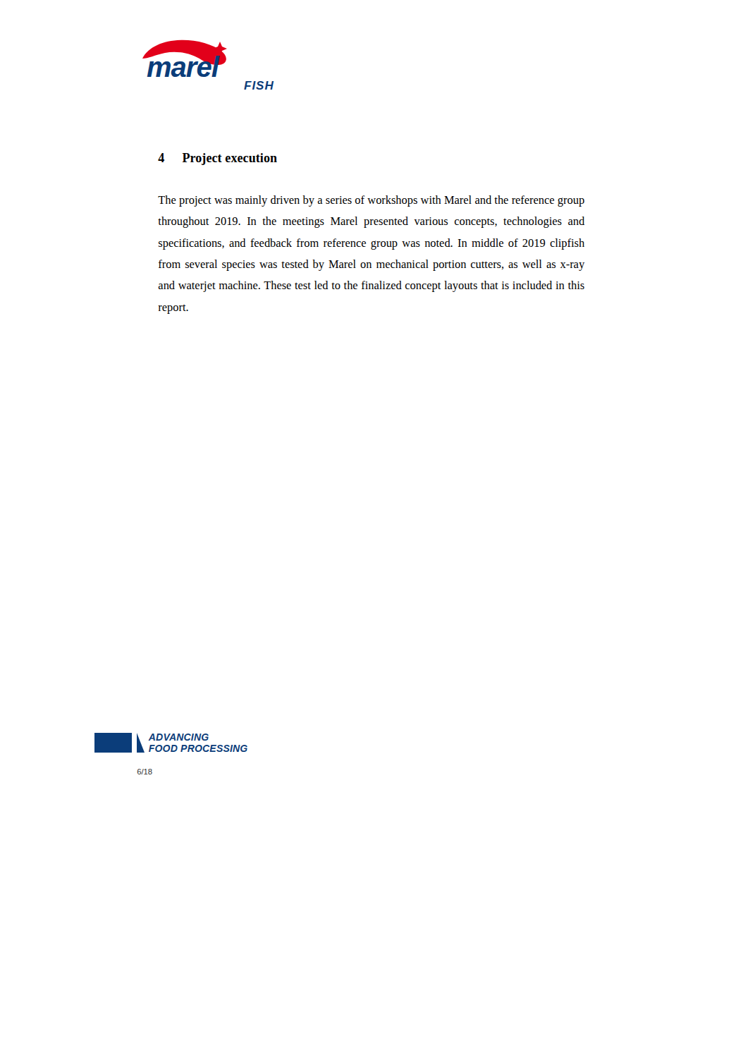marel FISH
4 Project execution
The project was mainly driven by a series of workshops with Marel and the reference group throughout 2019. In the meetings Marel presented various concepts, technologies and specifications, and feedback from reference group was noted. In middle of 2019 clipfish from several species was tested by Marel on mechanical portion cutters, as well as x-ray and waterjet machine. These test led to the finalized concept layouts that is included in this report.
ADVANCING
FOOD PROCESSING
6/18